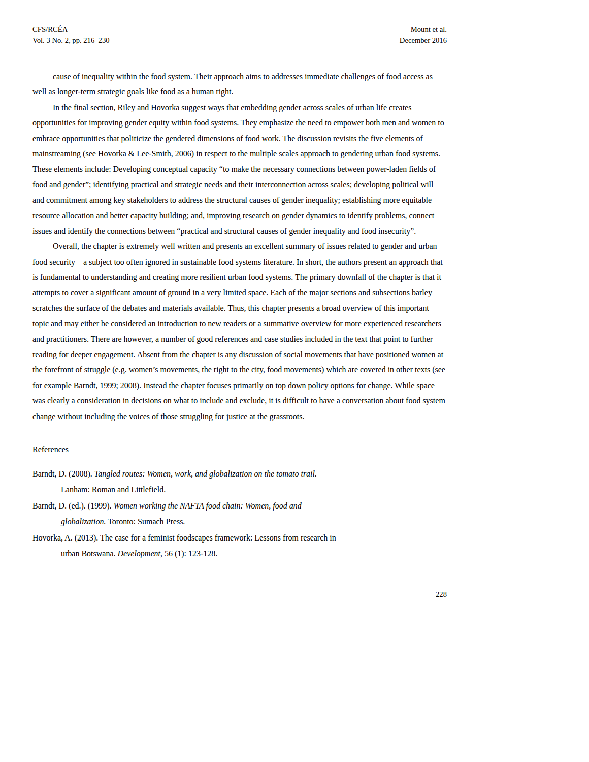CFS/RCÉA
Vol. 3 No. 2, pp. 216–230
Mount et al.
December 2016
cause of inequality within the food system. Their approach aims to addresses immediate challenges of food access as well as longer-term strategic goals like food as a human right.
In the final section, Riley and Hovorka suggest ways that embedding gender across scales of urban life creates opportunities for improving gender equity within food systems. They emphasize the need to empower both men and women to embrace opportunities that politicize the gendered dimensions of food work. The discussion revisits the five elements of mainstreaming (see Hovorka & Lee-Smith, 2006) in respect to the multiple scales approach to gendering urban food systems. These elements include: Developing conceptual capacity “to make the necessary connections between power-laden fields of food and gender”; identifying practical and strategic needs and their interconnection across scales; developing political will and commitment among key stakeholders to address the structural causes of gender inequality; establishing more equitable resource allocation and better capacity building; and, improving research on gender dynamics to identify problems, connect issues and identify the connections between “practical and structural causes of gender inequality and food insecurity”.
Overall, the chapter is extremely well written and presents an excellent summary of issues related to gender and urban food security—a subject too often ignored in sustainable food systems literature. In short, the authors present an approach that is fundamental to understanding and creating more resilient urban food systems. The primary downfall of the chapter is that it attempts to cover a significant amount of ground in a very limited space. Each of the major sections and subsections barley scratches the surface of the debates and materials available. Thus, this chapter presents a broad overview of this important topic and may either be considered an introduction to new readers or a summative overview for more experienced researchers and practitioners. There are however, a number of good references and case studies included in the text that point to further reading for deeper engagement. Absent from the chapter is any discussion of social movements that have positioned women at the forefront of struggle (e.g. women’s movements, the right to the city, food movements) which are covered in other texts (see for example Barndt, 1999; 2008). Instead the chapter focuses primarily on top down policy options for change. While space was clearly a consideration in decisions on what to include and exclude, it is difficult to have a conversation about food system change without including the voices of those struggling for justice at the grassroots.
References
Barndt, D. (2008). Tangled routes: Women, work, and globalization on the tomato trail. Lanham: Roman and Littlefield.
Barndt, D. (ed.). (1999). Women working the NAFTA food chain: Women, food and globalization. Toronto: Sumach Press.
Hovorka, A. (2013). The case for a feminist foodscapes framework: Lessons from research inurban Botswana. Development, 56 (1): 123-128.
228